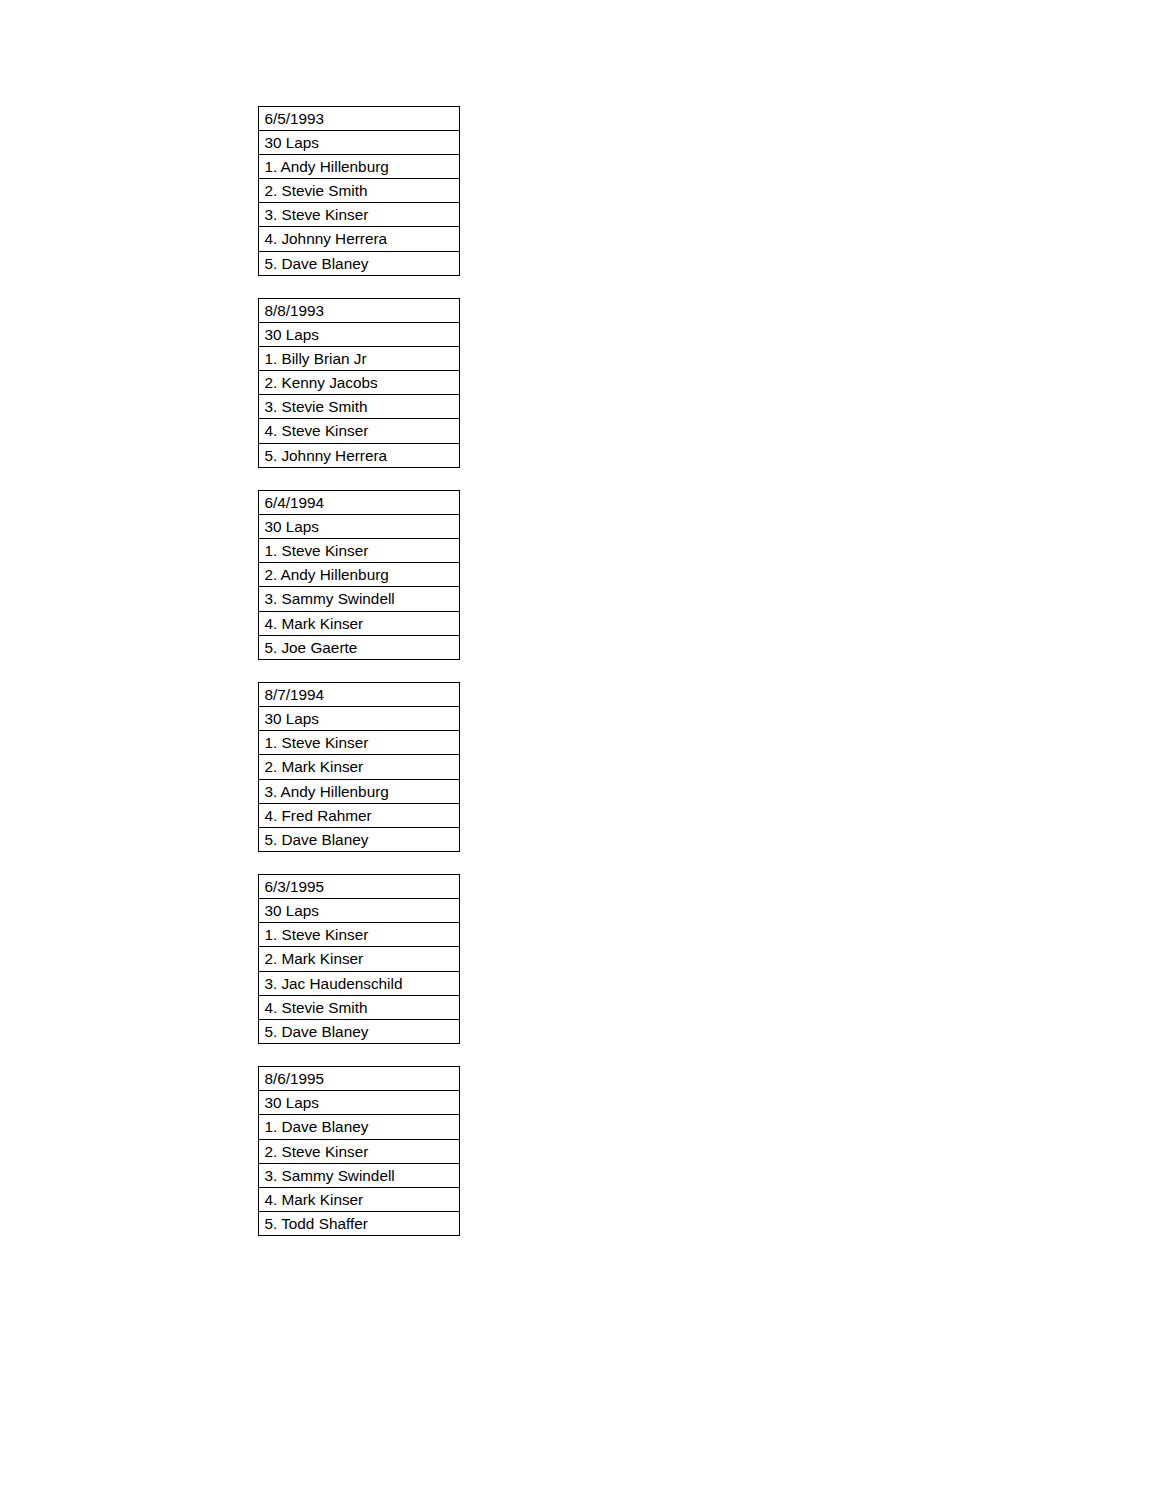| 6/5/1993 |
| 30 Laps |
| 1. Andy Hillenburg |
| 2. Stevie Smith |
| 3. Steve Kinser |
| 4. Johnny Herrera |
| 5. Dave Blaney |
| 8/8/1993 |
| 30 Laps |
| 1. Billy Brian Jr |
| 2. Kenny Jacobs |
| 3. Stevie Smith |
| 4. Steve Kinser |
| 5. Johnny Herrera |
| 6/4/1994 |
| 30 Laps |
| 1. Steve Kinser |
| 2. Andy Hillenburg |
| 3. Sammy Swindell |
| 4. Mark Kinser |
| 5. Joe Gaerte |
| 8/7/1994 |
| 30 Laps |
| 1. Steve Kinser |
| 2. Mark Kinser |
| 3. Andy Hillenburg |
| 4. Fred Rahmer |
| 5. Dave Blaney |
| 6/3/1995 |
| 30 Laps |
| 1. Steve Kinser |
| 2. Mark Kinser |
| 3. Jac Haudenschild |
| 4. Stevie Smith |
| 5. Dave Blaney |
| 8/6/1995 |
| 30 Laps |
| 1. Dave Blaney |
| 2. Steve Kinser |
| 3. Sammy Swindell |
| 4. Mark Kinser |
| 5. Todd Shaffer |